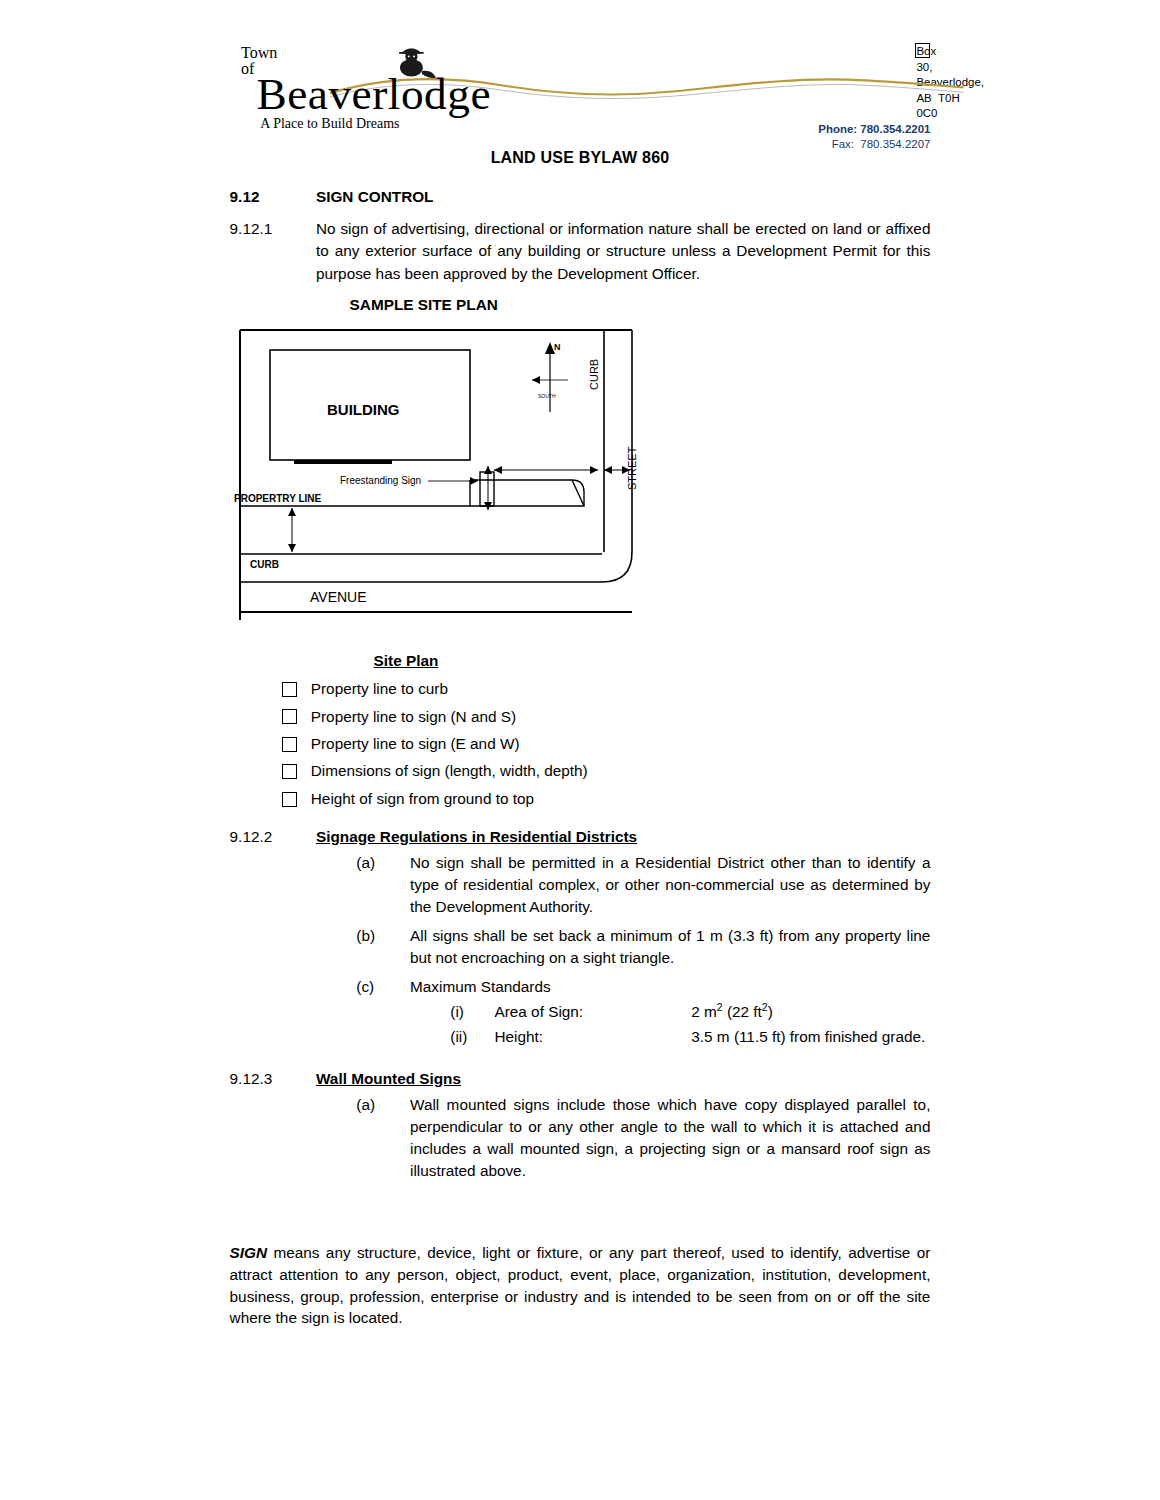Box 30, Beaverlodge, AB T0H 0C0
Phone: 780.354.2201
Fax: 780.354.2207
Town
of
Beaverlodge
A Place to Build Dreams
LAND USE BYLAW 860
9.12
SIGN CONTROL
9.12.1
No sign of advertising, directional or information nature shall be erected on land or affixed to any exterior surface of any building or structure unless a Development Permit for this purpose has been approved by the Development Officer.
SAMPLE SITE PLAN
BUILDING N SOUTH CURB STREET PROPERTRY LINE Freestanding Sign CURB AVENUE
Site Plan
Property line to curb
Property line to sign (N and S)
Property line to sign (E and W)
Dimensions of sign (length, width, depth)
Height of sign from ground to top
9.12.2
Signage Regulations in Residential Districts
(a) No sign shall be permitted in a Residential District other than to identify a type of residential complex, or other non-commercial use as determined by the Development Authority.
(b) All signs shall be set back a minimum of 1 m (3.3 ft) from any property line but not encroaching on a sight triangle.
(c) Maximum Standards
(i) Area of Sign: 2 m2 (22 ft2)
(ii) Height: 3.5 m (11.5 ft) from finished grade.
9.12.3
Wall Mounted Signs
(a) Wall mounted signs include those which have copy displayed parallel to, perpendicular to or any other angle to the wall to which it is attached and includes a wall mounted sign, a projecting sign or a mansard roof sign as illustrated above.
SIGN means any structure, device, light or fixture, or any part thereof, used to identify, advertise or attract attention to any person, object, product, event, place, organization, institution, development, business, group, profession, enterprise or industry and is intended to be seen from on or off the site where the sign is located.